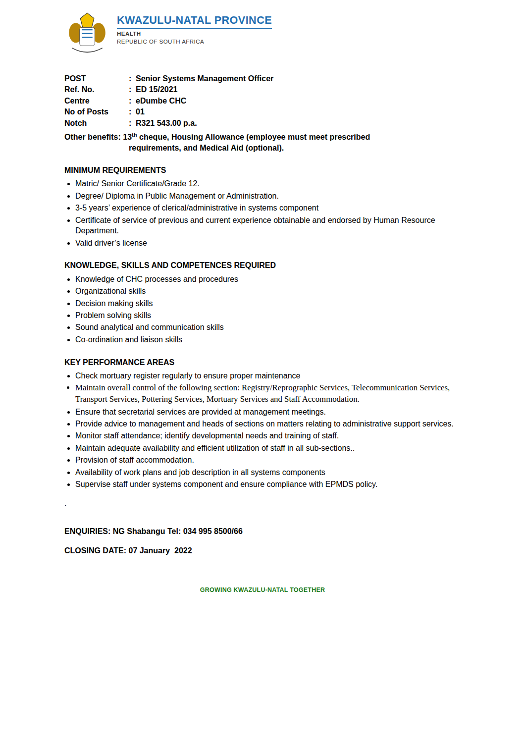KwaZulu-Natal Province
Health
Republic of South Africa
| POST | : | Senior Systems Management Officer |
| Ref. No. | : | ED 15/2021 |
| Centre | : | eDumbe CHC |
| No of Posts | : | 01 |
| Notch | : | R321 543.00 p.a. |
Other benefits: 13th cheque, Housing Allowance (employee must meet prescribed requirements, and Medical Aid (optional).
Minimum Requirements
Matric/ Senior Certificate/Grade 12.
Degree/ Diploma in Public Management or Administration.
3-5 years’ experience of clerical/administrative in systems component
Certificate of service of previous and current experience obtainable and endorsed by Human Resource Department.
Valid driver’s license
Knowledge, Skills and Competences Required
Knowledge of CHC processes and procedures
Organizational skills
Decision making skills
Problem solving skills
Sound analytical and communication skills
Co-ordination and liaison skills
Key Performance Areas
Check mortuary register regularly to ensure proper maintenance
Maintain overall control of the following section: Registry/Reprographic Services, Telecommunication Services, Transport Services, Pottering Services, Mortuary Services and Staff Accommodation.
Ensure that secretarial services are provided at management meetings.
Provide advice to management and heads of sections on matters relating to administrative support services.
Monitor staff attendance; identify developmental needs and training of staff.
Maintain adequate availability and efficient utilization of staff in all sub-sections..
Provision of staff accommodation.
Availability of work plans and job description in all systems components
Supervise staff under systems component and ensure compliance with EPMDS policy.
.
ENQUIRIES: NG Shabangu Tel: 034 995 8500/66
CLOSING DATE: 07 January 2022
GROWING KWAZULU-NATAL TOGETHER